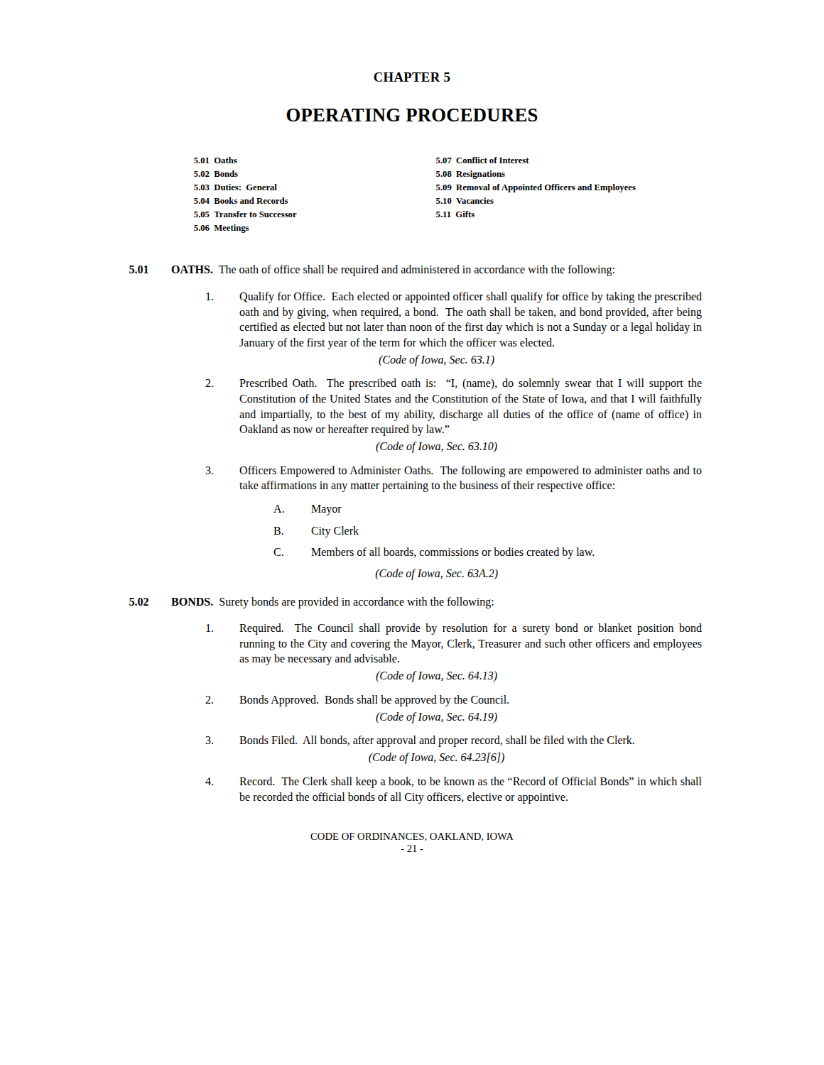CHAPTER 5
OPERATING PROCEDURES
| 5.01 Oaths | 5.07 Conflict of Interest |
| 5.02 Bonds | 5.08 Resignations |
| 5.03 Duties: General | 5.09 Removal of Appointed Officers and Employees |
| 5.04 Books and Records | 5.10 Vacancies |
| 5.05 Transfer to Successor | 5.11 Gifts |
| 5.06 Meetings | |
5.01
OATHS. The oath of office shall be required and administered in accordance with the following:
1. Qualify for Office. Each elected or appointed officer shall qualify for office by taking the prescribed oath and by giving, when required, a bond. The oath shall be taken, and bond provided, after being certified as elected but not later than noon of the first day which is not a Sunday or a legal holiday in January of the first year of the term for which the officer was elected.
(Code of Iowa, Sec. 63.1)
2. Prescribed Oath. The prescribed oath is: “I, (name), do solemnly swear that I will support the Constitution of the United States and the Constitution of the State of Iowa, and that I will faithfully and impartially, to the best of my ability, discharge all duties of the office of (name of office) in Oakland as now or hereafter required by law.”
(Code of Iowa, Sec. 63.10)
3. Officers Empowered to Administer Oaths. The following are empowered to administer oaths and to take affirmations in any matter pertaining to the business of their respective office:
A. Mayor
B. City Clerk
C. Members of all boards, commissions or bodies created by law.
(Code of Iowa, Sec. 63A.2)
5.02
BONDS. Surety bonds are provided in accordance with the following:
1. Required. The Council shall provide by resolution for a surety bond or blanket position bond running to the City and covering the Mayor, Clerk, Treasurer and such other officers and employees as may be necessary and advisable.
(Code of Iowa, Sec. 64.13)
2. Bonds Approved. Bonds shall be approved by the Council.
(Code of Iowa, Sec. 64.19)
3. Bonds Filed. All bonds, after approval and proper record, shall be filed with the Clerk.
(Code of Iowa, Sec. 64.23[6])
4. Record. The Clerk shall keep a book, to be known as the “Record of Official Bonds” in which shall be recorded the official bonds of all City officers, elective or appointive.
CODE OF ORDINANCES, OAKLAND, IOWA - 21 -